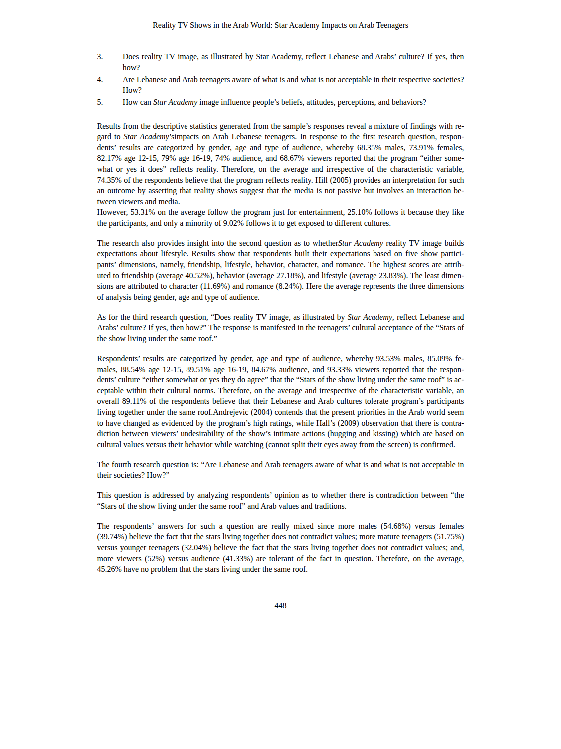Reality TV Shows in the Arab World: Star Academy Impacts on Arab Teenagers
3. Does reality TV image, as illustrated by Star Academy, reflect Lebanese and Arabs’ culture? If yes, then how?
4. Are Lebanese and Arab teenagers aware of what is and what is not acceptable in their respective societies? How?
5. How can Star Academy image influence people’s beliefs, attitudes, perceptions, and behaviors?
Results from the descriptive statistics generated from the sample’s responses reveal a mixture of findings with regard to Star Academy’simpacts on Arab Lebanese teenagers. In response to the first research question, respondents’ results are categorized by gender, age and type of audience, whereby 68.35% males, 73.91% females, 82.17% age 12-15, 79% age 16-19, 74% audience, and 68.67% viewers reported that the program “either somewhat or yes it does” reflects reality. Therefore, on the average and irrespective of the characteristic variable, 74.35% of the respondents believe that the program reflects reality. Hill (2005) provides an interpretation for such an outcome by asserting that reality shows suggest that the media is not passive but involves an interaction between viewers and media.
However, 53.31% on the average follow the program just for entertainment, 25.10% follows it because they like the participants, and only a minority of 9.02% follows it to get exposed to different cultures.
The research also provides insight into the second question as to whetherStar Academy reality TV image builds expectations about lifestyle. Results show that respondents built their expectations based on five show participants’ dimensions, namely, friendship, lifestyle, behavior, character, and romance. The highest scores are attributed to friendship (average 40.52%), behavior (average 27.18%), and lifestyle (average 23.83%). The least dimensions are attributed to character (11.69%) and romance (8.24%). Here the average represents the three dimensions of analysis being gender, age and type of audience.
As for the third research question, “Does reality TV image, as illustrated by Star Academy, reflect Lebanese and Arabs’ culture? If yes, then how?” The response is manifested in the teenagers’ cultural acceptance of the “Stars of the show living under the same roof.”
Respondents’ results are categorized by gender, age and type of audience, whereby 93.53% males, 85.09% females, 88.54% age 12-15, 89.51% age 16-19, 84.67% audience, and 93.33% viewers reported that the respondents’ culture “either somewhat or yes they do agree” that the “Stars of the show living under the same roof” is acceptable within their cultural norms. Therefore, on the average and irrespective of the characteristic variable, an overall 89.11% of the respondents believe that their Lebanese and Arab cultures tolerate program’s participants living together under the same roof.Andrejevic (2004) contends that the present priorities in the Arab world seem to have changed as evidenced by the program’s high ratings, while Hall’s (2009) observation that there is contradiction between viewers’ undesirability of the show’s intimate actions (hugging and kissing) which are based on cultural values versus their behavior while watching (cannot split their eyes away from the screen) is confirmed.
The fourth research question is: “Are Lebanese and Arab teenagers aware of what is and what is not acceptable in their societies? How?”
This question is addressed by analyzing respondents’ opinion as to whether there is contradiction between “the “Stars of the show living under the same roof” and Arab values and traditions.
The respondents’ answers for such a question are really mixed since more males (54.68%) versus females (39.74%) believe the fact that the stars living together does not contradict values; more mature teenagers (51.75%) versus younger teenagers (32.04%) believe the fact that the stars living together does not contradict values; and, more viewers (52%) versus audience (41.33%) are tolerant of the fact in question. Therefore, on the average, 45.26% have no problem that the stars living under the same roof.
448